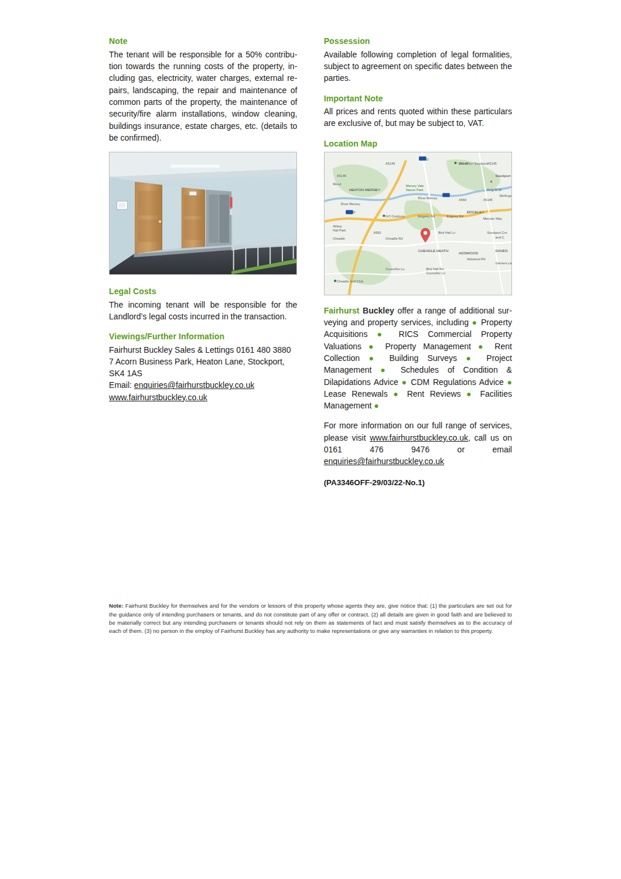Note
The tenant will be responsible for a 50% contribution towards the running costs of the property, including gas, electricity, water charges, external repairs, landscaping, the repair and maintenance of common parts of the property, the maintenance of security/fire alarm installations, window cleaning, buildings insurance, estate charges, etc. (details to be confirmed).
Legal Costs
The incoming tenant will be responsible for the Landlord’s legal costs incurred in the transaction.
Viewings/Further Information
Fairhurst Buckley Sales & Lettings 0161 480 3880
7 Acorn Business Park, Heaton Lane, Stockport, SK4 1AS
Email: enquiries@fairhurstbuckley.co.uk
www.fairhurstbuckley.co.uk
Possession
Available following completion of legal formalities, subject to agreement on specific dates between the parties.
Important Note
All prices and rents quoted within these particulars are exclusive of, but may be subject to, VAT.
Location Map
A5145 A5145 A5145 A5145 Wood HEATON MERSEY Mersey Vale Nature Park River Mersey River Mersey A560 A5145 Stockport Decathlon Stockport King St W Wellington Rd S EDGELEY Mercian Way GO Outdoors Edgeley Rd Edgeley Rd Abbey Hall Park A560 Cheadle Cheadle Rd Bird Hall Ln Stockport Cre and C CHEADLE HEATH ADSWOOD DAVEN Adswood Rd Garners La Councillor Ln Bird Hall Rd Councillor Ln Cheadle Golf Club M60 M60
Fairhurst Buckley offer a range of additional surveying and property services, including ● Property Acquisitions ● RICS Commercial Property Valuations ● Property Management ● Rent Collection ● Building Surveys ● Project Management ● Schedules of Condition & Dilapidations Advice ● CDM Regulations Advice ● Lease Renewals ● Rent Reviews ● Facilities Management ●
For more information on our full range of services, please visit www.fairhurstbuckley.co.uk, call us on 0161 476 9476 or email enquiries@fairhurstbuckley.co.uk
(PA3346OFF-29/03/22-No.1)
Note: Fairhurst Buckley for themselves and for the vendors or lessors of this property whose agents they are, give notice that: (1) the particulars are set out for the guidance only of intending purchasers or tenants, and do not constitute part of any offer or contract. (2) all details are given in good faith and are believed to be materially correct but any intending purchasers or tenants should not rely on them as statements of fact and must satisfy themselves as to the accuracy of each of them. (3) no person in the employ of Fairhurst Buckley has any authority to make representations or give any warranties in relation to this property.